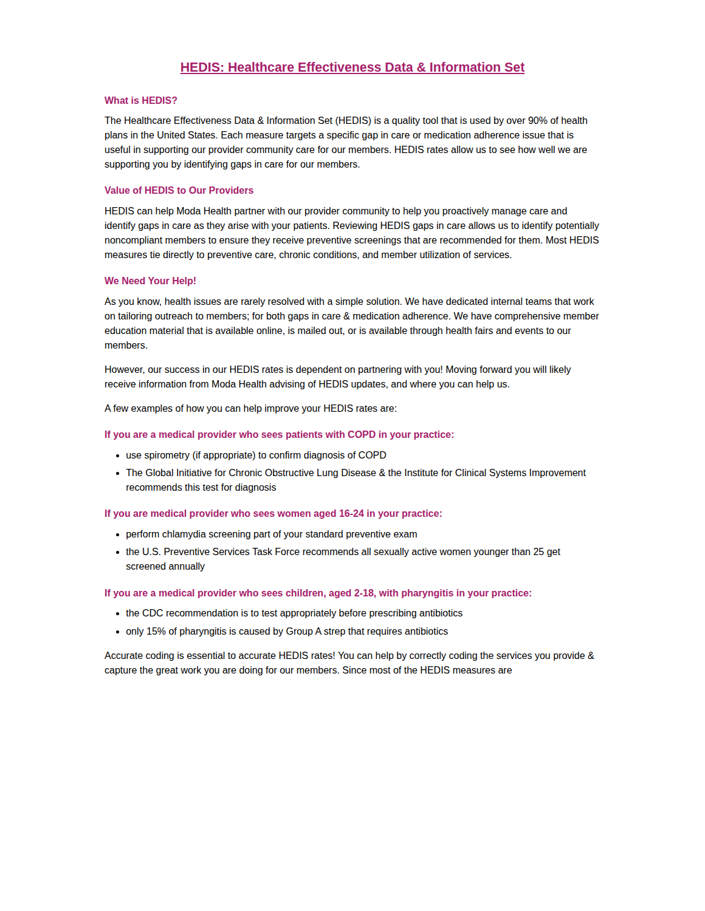HEDIS: Healthcare Effectiveness Data & Information Set
What is HEDIS?
The Healthcare Effectiveness Data & Information Set (HEDIS) is a quality tool that is used by over 90% of health plans in the United States. Each measure targets a specific gap in care or medication adherence issue that is useful in supporting our provider community care for our members. HEDIS rates allow us to see how well we are supporting you by identifying gaps in care for our members.
Value of HEDIS to Our Providers
HEDIS can help Moda Health partner with our provider community to help you proactively manage care and identify gaps in care as they arise with your patients. Reviewing HEDIS gaps in care allows us to identify potentially noncompliant members to ensure they receive preventive screenings that are recommended for them. Most HEDIS measures tie directly to preventive care, chronic conditions, and member utilization of services.
We Need Your Help!
As you know, health issues are rarely resolved with a simple solution. We have dedicated internal teams that work on tailoring outreach to members; for both gaps in care & medication adherence. We have comprehensive member education material that is available online, is mailed out, or is available through health fairs and events to our members.
However, our success in our HEDIS rates is dependent on partnering with you! Moving forward you will likely receive information from Moda Health advising of HEDIS updates, and where you can help us.
A few examples of how you can help improve your HEDIS rates are:
If you are a medical provider who sees patients with COPD in your practice:
use spirometry (if appropriate) to confirm diagnosis of COPD
The Global Initiative for Chronic Obstructive Lung Disease & the Institute for Clinical Systems Improvement recommends this test for diagnosis
If you are medical provider who sees women aged 16-24 in your practice:
perform chlamydia screening part of your standard preventive exam
the U.S. Preventive Services Task Force recommends all sexually active women younger than 25 get screened annually
If you are a medical provider who sees children, aged 2-18, with pharyngitis in your practice:
the CDC recommendation is to test appropriately before prescribing antibiotics
only 15% of pharyngitis is caused by Group A strep that requires antibiotics
Accurate coding is essential to accurate HEDIS rates! You can help by correctly coding the services you provide & capture the great work you are doing for our members. Since most of the HEDIS measures are